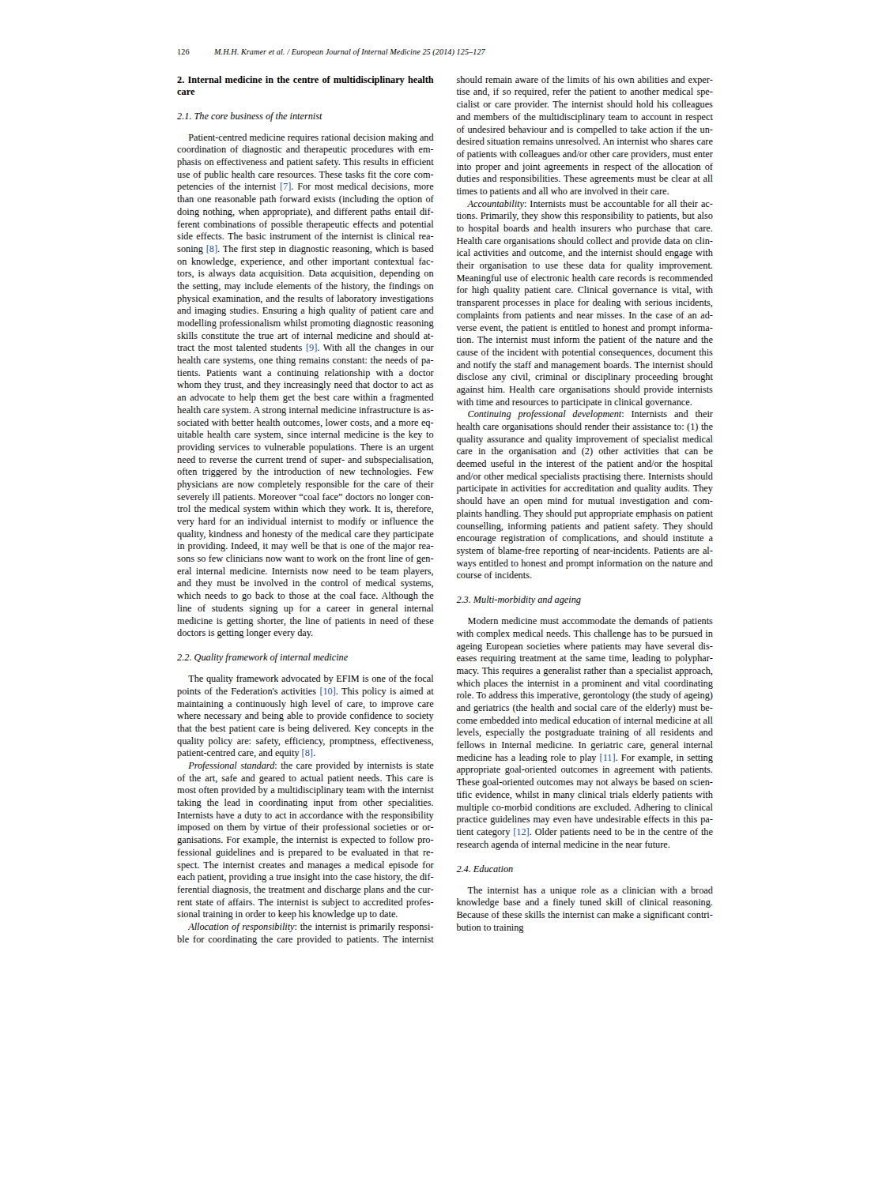126 M.H.H. Kramer et al. / European Journal of Internal Medicine 25 (2014) 125–127
2. Internal medicine in the centre of multidisciplinary health care
2.1. The core business of the internist
Patient-centred medicine requires rational decision making and coordination of diagnostic and therapeutic procedures with emphasis on effectiveness and patient safety. This results in efficient use of public health care resources. These tasks fit the core competencies of the internist [7]. For most medical decisions, more than one reasonable path forward exists (including the option of doing nothing, when appropriate), and different paths entail different combinations of possible therapeutic effects and potential side effects. The basic instrument of the internist is clinical reasoning [8]. The first step in diagnostic reasoning, which is based on knowledge, experience, and other important contextual factors, is always data acquisition. Data acquisition, depending on the setting, may include elements of the history, the findings on physical examination, and the results of laboratory investigations and imaging studies. Ensuring a high quality of patient care and modelling professionalism whilst promoting diagnostic reasoning skills constitute the true art of internal medicine and should attract the most talented students [9]. With all the changes in our health care systems, one thing remains constant: the needs of patients. Patients want a continuing relationship with a doctor whom they trust, and they increasingly need that doctor to act as an advocate to help them get the best care within a fragmented health care system. A strong internal medicine infrastructure is associated with better health outcomes, lower costs, and a more equitable health care system, since internal medicine is the key to providing services to vulnerable populations. There is an urgent need to reverse the current trend of super- and subspecialisation, often triggered by the introduction of new technologies. Few physicians are now completely responsible for the care of their severely ill patients. Moreover “coal face” doctors no longer control the medical system within which they work. It is, therefore, very hard for an individual internist to modify or influence the quality, kindness and honesty of the medical care they participate in providing. Indeed, it may well be that is one of the major reasons so few clinicians now want to work on the front line of general internal medicine. Internists now need to be team players, and they must be involved in the control of medical systems, which needs to go back to those at the coal face. Although the line of students signing up for a career in general internal medicine is getting shorter, the line of patients in need of these doctors is getting longer every day.
2.2. Quality framework of internal medicine
The quality framework advocated by EFIM is one of the focal points of the Federation's activities [10]. This policy is aimed at maintaining a continuously high level of care, to improve care where necessary and being able to provide confidence to society that the best patient care is being delivered. Key concepts in the quality policy are: safety, efficiency, promptness, effectiveness, patient-centred care, and equity [8].
Professional standard: the care provided by internists is state of the art, safe and geared to actual patient needs. This care is most often provided by a multidisciplinary team with the internist taking the lead in coordinating input from other specialities. Internists have a duty to act in accordance with the responsibility imposed on them by virtue of their professional societies or organisations. For example, the internist is expected to follow professional guidelines and is prepared to be evaluated in that respect. The internist creates and manages a medical episode for each patient, providing a true insight into the case history, the differential diagnosis, the treatment and discharge plans and the current state of affairs. The internist is subject to accredited professional training in order to keep his knowledge up to date.
Allocation of responsibility: the internist is primarily responsible for coordinating the care provided to patients. The internist should remain aware of the limits of his own abilities and expertise and, if so required, refer the patient to another medical specialist or care provider. The internist should hold his colleagues and members of the multidisciplinary team to account in respect of undesired behaviour and is compelled to take action if the undesired situation remains unresolved. An internist who shares care of patients with colleagues and/or other care providers, must enter into proper and joint agreements in respect of the allocation of duties and responsibilities. These agreements must be clear at all times to patients and all who are involved in their care.
Accountability: Internists must be accountable for all their actions. Primarily, they show this responsibility to patients, but also to hospital boards and health insurers who purchase that care. Health care organisations should collect and provide data on clinical activities and outcome, and the internist should engage with their organisation to use these data for quality improvement. Meaningful use of electronic health care records is recommended for high quality patient care. Clinical governance is vital, with transparent processes in place for dealing with serious incidents, complaints from patients and near misses. In the case of an adverse event, the patient is entitled to honest and prompt information. The internist must inform the patient of the nature and the cause of the incident with potential consequences, document this and notify the staff and management boards. The internist should disclose any civil, criminal or disciplinary proceeding brought against him. Health care organisations should provide internists with time and resources to participate in clinical governance.
Continuing professional development: Internists and their health care organisations should render their assistance to: (1) the quality assurance and quality improvement of specialist medical care in the organisation and (2) other activities that can be deemed useful in the interest of the patient and/or the hospital and/or other medical specialists practising there. Internists should participate in activities for accreditation and quality audits. They should have an open mind for mutual investigation and complaints handling. They should put appropriate emphasis on patient counselling, informing patients and patient safety. They should encourage registration of complications, and should institute a system of blame-free reporting of near-incidents. Patients are always entitled to honest and prompt information on the nature and course of incidents.
2.3. Multi-morbidity and ageing
Modern medicine must accommodate the demands of patients with complex medical needs. This challenge has to be pursued in ageing European societies where patients may have several diseases requiring treatment at the same time, leading to polypharmacy. This requires a generalist rather than a specialist approach, which places the internist in a prominent and vital coordinating role. To address this imperative, gerontology (the study of ageing) and geriatrics (the health and social care of the elderly) must become embedded into medical education of internal medicine at all levels, especially the postgraduate training of all residents and fellows in Internal medicine. In geriatric care, general internal medicine has a leading role to play [11]. For example, in setting appropriate goal-oriented outcomes in agreement with patients. These goal-oriented outcomes may not always be based on scientific evidence, whilst in many clinical trials elderly patients with multiple co-morbid conditions are excluded. Adhering to clinical practice guidelines may even have undesirable effects in this patient category [12]. Older patients need to be in the centre of the research agenda of internal medicine in the near future.
2.4. Education
The internist has a unique role as a clinician with a broad knowledge base and a finely tuned skill of clinical reasoning. Because of these skills the internist can make a significant contribution to training